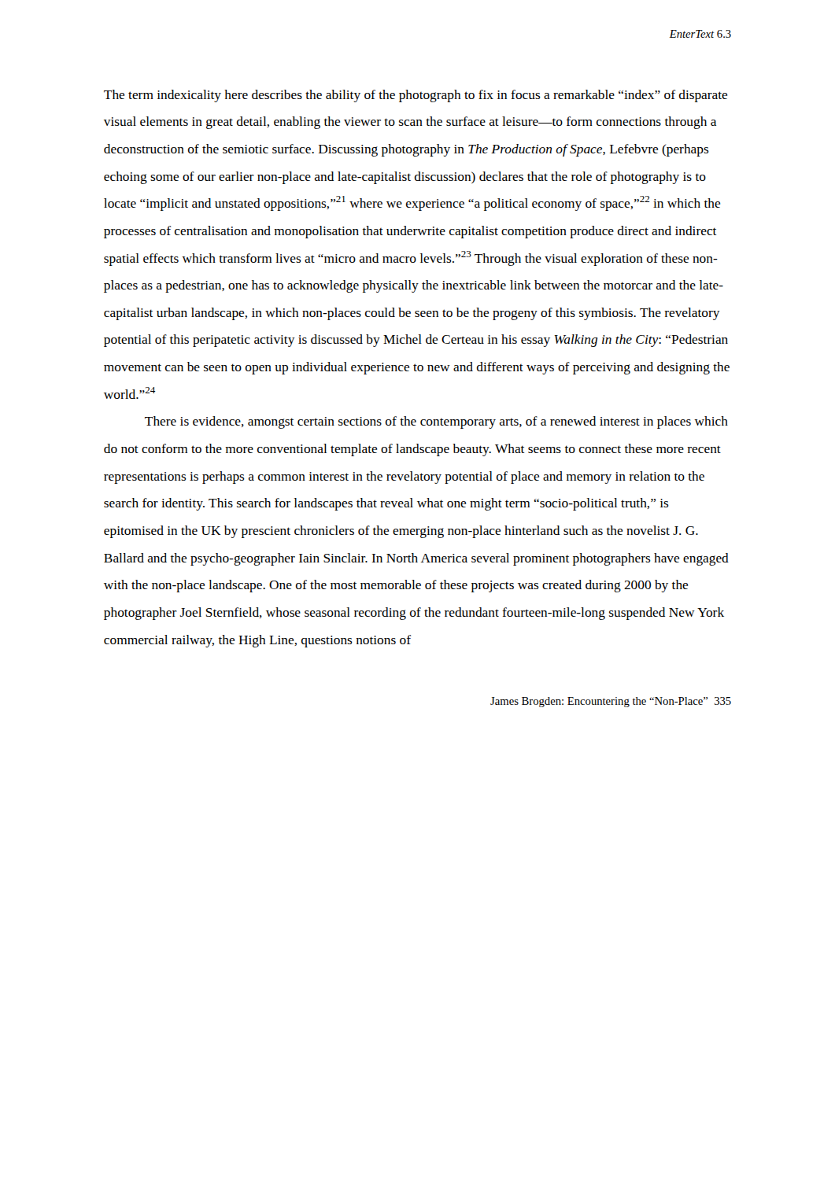EnterText 6.3
The term indexicality here describes the ability of the photograph to fix in focus a remarkable “index” of disparate visual elements in great detail, enabling the viewer to scan the surface at leisure—to form connections through a deconstruction of the semiotic surface. Discussing photography in The Production of Space, Lefebvre (perhaps echoing some of our earlier non-place and late-capitalist discussion) declares that the role of photography is to locate “implicit and unstated oppositions,”21 where we experience “a political economy of space,”22 in which the processes of centralisation and monopolisation that underwrite capitalist competition produce direct and indirect spatial effects which transform lives at “micro and macro levels.”23 Through the visual exploration of these non-places as a pedestrian, one has to acknowledge physically the inextricable link between the motorcar and the late-capitalist urban landscape, in which non-places could be seen to be the progeny of this symbiosis. The revelatory potential of this peripatetic activity is discussed by Michel de Certeau in his essay Walking in the City: “Pedestrian movement can be seen to open up individual experience to new and different ways of perceiving and designing the world.”24
There is evidence, amongst certain sections of the contemporary arts, of a renewed interest in places which do not conform to the more conventional template of landscape beauty. What seems to connect these more recent representations is perhaps a common interest in the revelatory potential of place and memory in relation to the search for identity. This search for landscapes that reveal what one might term “socio-political truth,” is epitomised in the UK by prescient chroniclers of the emerging non-place hinterland such as the novelist J. G. Ballard and the psycho-geographer Iain Sinclair. In North America several prominent photographers have engaged with the non-place landscape. One of the most memorable of these projects was created during 2000 by the photographer Joel Sternfield, whose seasonal recording of the redundant fourteen-mile-long suspended New York commercial railway, the High Line, questions notions of
James Brogden: Encountering the “Non-Place” 335